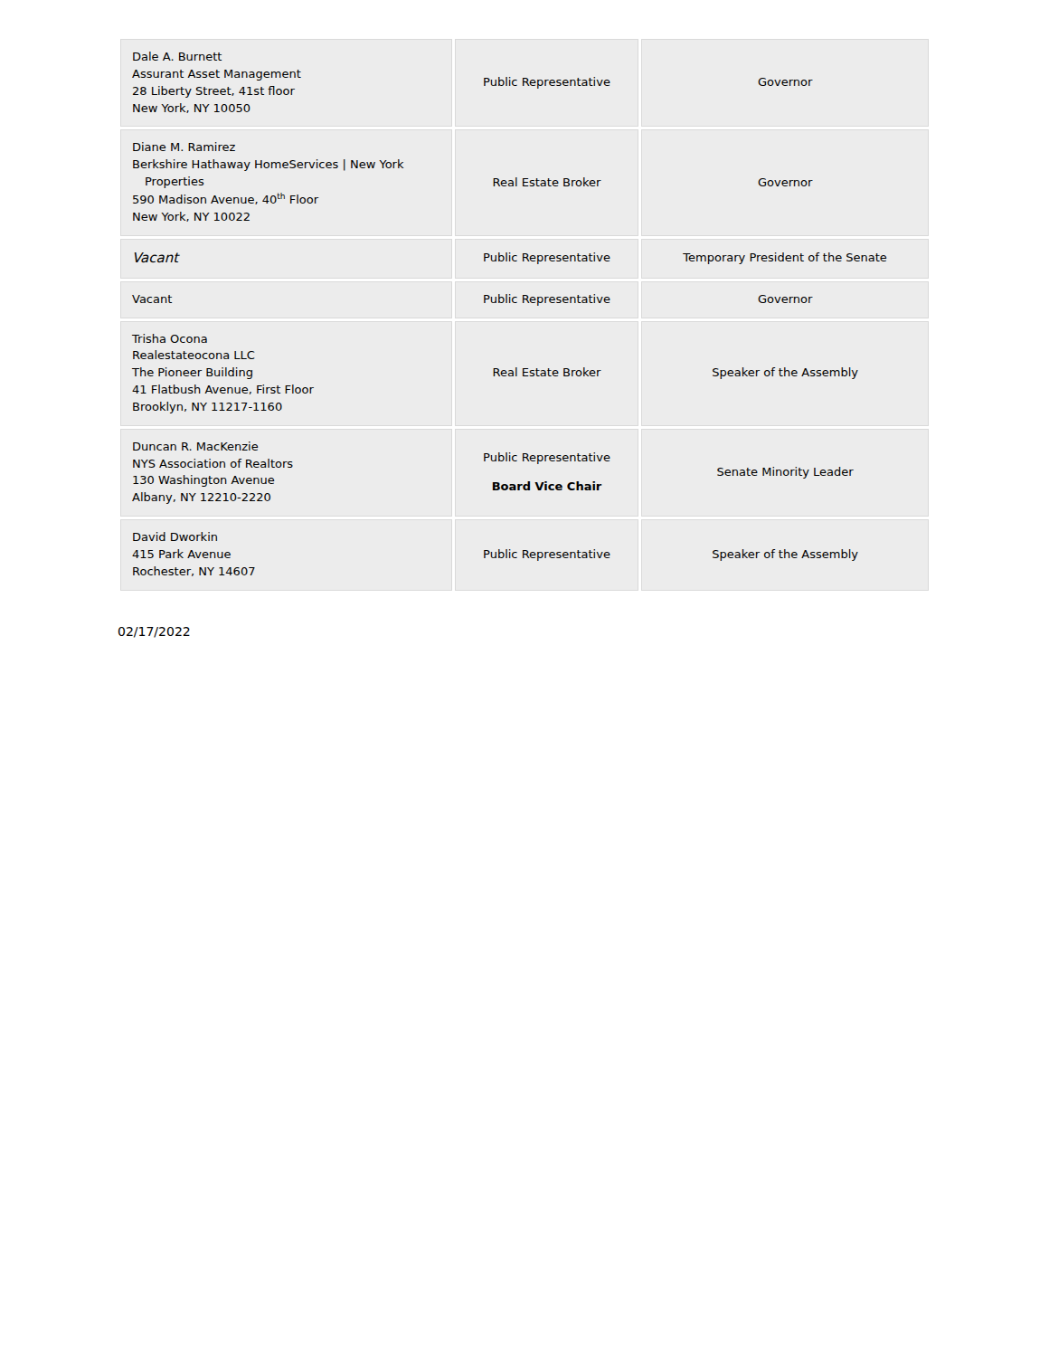| Dale A. Burnett Assurant Asset Management 28 Liberty Street, 41st floor New York, NY 10050 | Public Representative | Governor |
| Diane M. Ramirez Berkshire Hathaway HomeServices / New York Properties 590 Madison Avenue, 40 th Floor New York, NY 10022 | Real Estate Broker | Governor |
| Vacant | Public Representative | Temporary President of the Senate |
| Vacant | Public Representative | Governor |
| Trisha Ocona Realestateocona LLC The Pioneer Building 41 Flatbush Avenue, First Floor Brooklyn, NY 11217-1160 | Real Estate Broker | Speaker of the Assembly |
| Duncan R. MacKenzie NYS Association of Realtors 130 Washington Avenue Albany, NY 12210-2220 | Public Representative Board Vice Chair | Senate Minority Leader |
| David Dworkin 415 Park Avenue Rochester, NY 14607 | Public Representative | Speaker of the Assembly |
02/17/2022